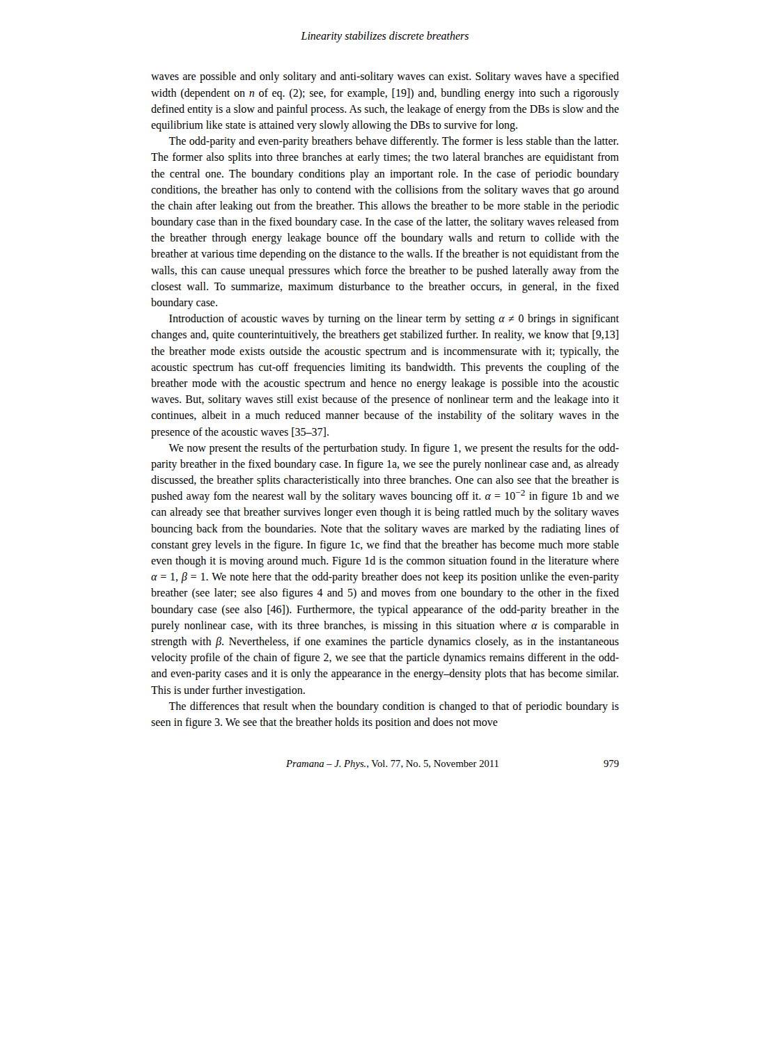Linearity stabilizes discrete breathers
waves are possible and only solitary and anti-solitary waves can exist. Solitary waves have a specified width (dependent on n of eq. (2); see, for example, [19]) and, bundling energy into such a rigorously defined entity is a slow and painful process. As such, the leakage of energy from the DBs is slow and the equilibrium like state is attained very slowly allowing the DBs to survive for long.
The odd-parity and even-parity breathers behave differently. The former is less stable than the latter. The former also splits into three branches at early times; the two lateral branches are equidistant from the central one. The boundary conditions play an important role. In the case of periodic boundary conditions, the breather has only to contend with the collisions from the solitary waves that go around the chain after leaking out from the breather. This allows the breather to be more stable in the periodic boundary case than in the fixed boundary case. In the case of the latter, the solitary waves released from the breather through energy leakage bounce off the boundary walls and return to collide with the breather at various time depending on the distance to the walls. If the breather is not equidistant from the walls, this can cause unequal pressures which force the breather to be pushed laterally away from the closest wall. To summarize, maximum disturbance to the breather occurs, in general, in the fixed boundary case.
Introduction of acoustic waves by turning on the linear term by setting α ≠ 0 brings in significant changes and, quite counterintuitively, the breathers get stabilized further. In reality, we know that [9,13] the breather mode exists outside the acoustic spectrum and is incommensurate with it; typically, the acoustic spectrum has cut-off frequencies limiting its bandwidth. This prevents the coupling of the breather mode with the acoustic spectrum and hence no energy leakage is possible into the acoustic waves. But, solitary waves still exist because of the presence of nonlinear term and the leakage into it continues, albeit in a much reduced manner because of the instability of the solitary waves in the presence of the acoustic waves [35–37].
We now present the results of the perturbation study. In figure 1, we present the results for the odd-parity breather in the fixed boundary case. In figure 1a, we see the purely nonlinear case and, as already discussed, the breather splits characteristically into three branches. One can also see that the breather is pushed away fom the nearest wall by the solitary waves bouncing off it. α = 10−2 in figure 1b and we can already see that breather survives longer even though it is being rattled much by the solitary waves bouncing back from the boundaries. Note that the solitary waves are marked by the radiating lines of constant grey levels in the figure. In figure 1c, we find that the breather has become much more stable even though it is moving around much. Figure 1d is the common situation found in the literature where α = 1, β = 1. We note here that the odd-parity breather does not keep its position unlike the even-parity breather (see later; see also figures 4 and 5) and moves from one boundary to the other in the fixed boundary case (see also [46]). Furthermore, the typical appearance of the odd-parity breather in the purely nonlinear case, with its three branches, is missing in this situation where α is comparable in strength with β. Nevertheless, if one examines the particle dynamics closely, as in the instantaneous velocity profile of the chain of figure 2, we see that the particle dynamics remains different in the odd- and even-parity cases and it is only the appearance in the energy–density plots that has become similar. This is under further investigation.
The differences that result when the boundary condition is changed to that of periodic boundary is seen in figure 3. We see that the breather holds its position and does not move
Pramana – J. Phys., Vol. 77, No. 5, November 2011 979